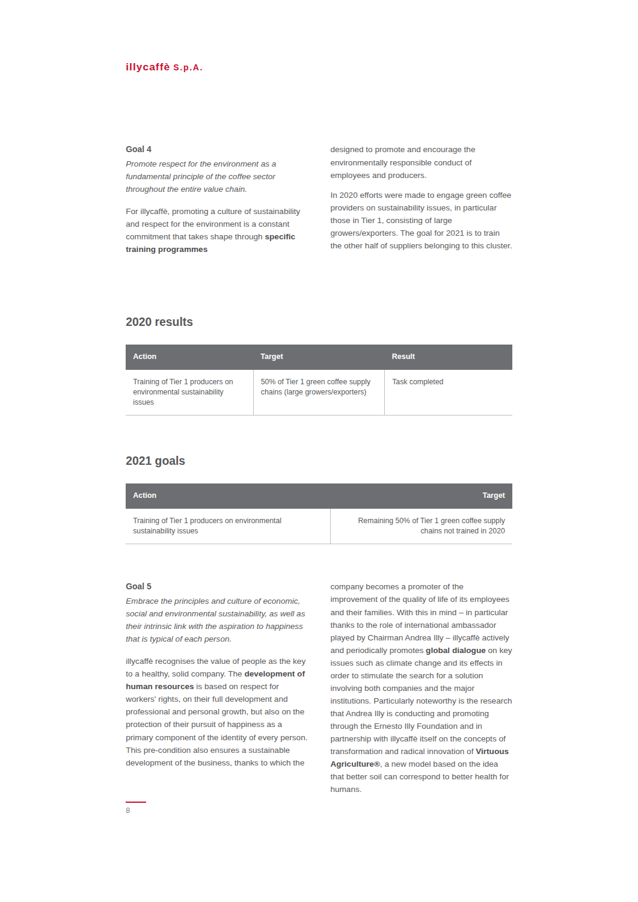illycaffè S.p.A.
Goal 4
Promote respect for the environment as a fundamental principle of the coffee sector throughout the entire value chain.
For illycaffè, promoting a culture of sustainability and respect for the environment is a constant commitment that takes shape through specific training programmes
designed to promote and encourage the environmentally responsible conduct of employees and producers.
In 2020 efforts were made to engage green coffee providers on sustainability issues, in particular those in Tier 1, consisting of large growers/exporters. The goal for 2021 is to train the other half of suppliers belonging to this cluster.
2020 results
| Action | Target | Result |
| --- | --- | --- |
| Training of Tier 1 producers on environmental sustainability issues | 50% of Tier 1 green coffee supply chains (large growers/exporters) | Task completed |
2021 goals
| Action | Target |
| --- | --- |
| Training of Tier 1 producers on environmental sustainability issues | Remaining 50% of Tier 1 green coffee supply chains not trained in 2020 |
Goal 5
Embrace the principles and culture of economic, social and environmental sustainability, as well as their intrinsic link with the aspiration to happiness that is typical of each person.
illycaffè recognises the value of people as the key to a healthy, solid company. The development of human resources is based on respect for workers' rights, on their full development and professional and personal growth, but also on the protection of their pursuit of happiness as a primary component of the identity of every person. This pre-condition also ensures a sustainable development of the business, thanks to which the
company becomes a promoter of the improvement of the quality of life of its employees and their families. With this in mind – in particular thanks to the role of international ambassador played by Chairman Andrea Illy – illycaffè actively and periodically promotes global dialogue on key issues such as climate change and its effects in order to stimulate the search for a solution involving both companies and the major institutions. Particularly noteworthy is the research that Andrea Illy is conducting and promoting through the Ernesto Illy Foundation and in partnership with illycaffè itself on the concepts of transformation and radical innovation of Virtuous Agriculture®, a new model based on the idea that better soil can correspond to better health for humans.
8